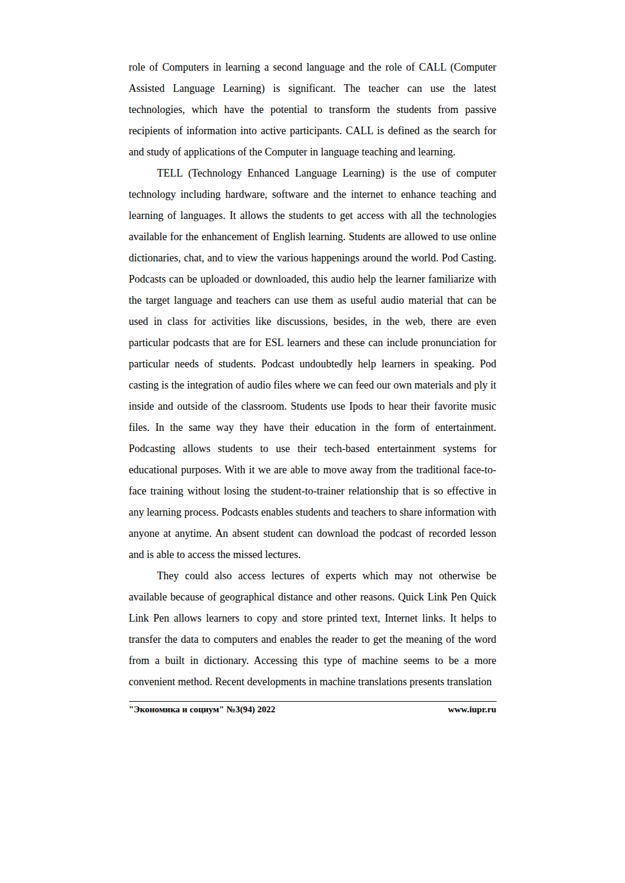role of Computers in learning a second language and the role of CALL (Computer Assisted Language Learning) is significant. The teacher can use the latest technologies, which have the potential to transform the students from passive recipients of information into active participants. CALL is defined as the search for and study of applications of the Computer in language teaching and learning.
TELL (Technology Enhanced Language Learning) is the use of computer technology including hardware, software and the internet to enhance teaching and learning of languages. It allows the students to get access with all the technologies available for the enhancement of English learning. Students are allowed to use online dictionaries, chat, and to view the various happenings around the world. Pod Casting. Podcasts can be uploaded or downloaded, this audio help the learner familiarize with the target language and teachers can use them as useful audio material that can be used in class for activities like discussions, besides, in the web, there are even particular podcasts that are for ESL learners and these can include pronunciation for particular needs of students. Podcast undoubtedly help learners in speaking. Pod casting is the integration of audio files where we can feed our own materials and ply it inside and outside of the classroom. Students use Ipods to hear their favorite music files. In the same way they have their education in the form of entertainment. Podcasting allows students to use their tech-based entertainment systems for educational purposes. With it we are able to move away from the traditional face-to-face training without losing the student-to-trainer relationship that is so effective in any learning process. Podcasts enables students and teachers to share information with anyone at anytime. An absent student can download the podcast of recorded lesson and is able to access the missed lectures.
They could also access lectures of experts which may not otherwise be available because of geographical distance and other reasons. Quick Link Pen Quick Link Pen allows learners to copy and store printed text, Internet links. It helps to transfer the data to computers and enables the reader to get the meaning of the word from a built in dictionary. Accessing this type of machine seems to be a more convenient method. Recent developments in machine translations presents translation
"Экономика и социум" №3(94) 2022
www.iupr.ru